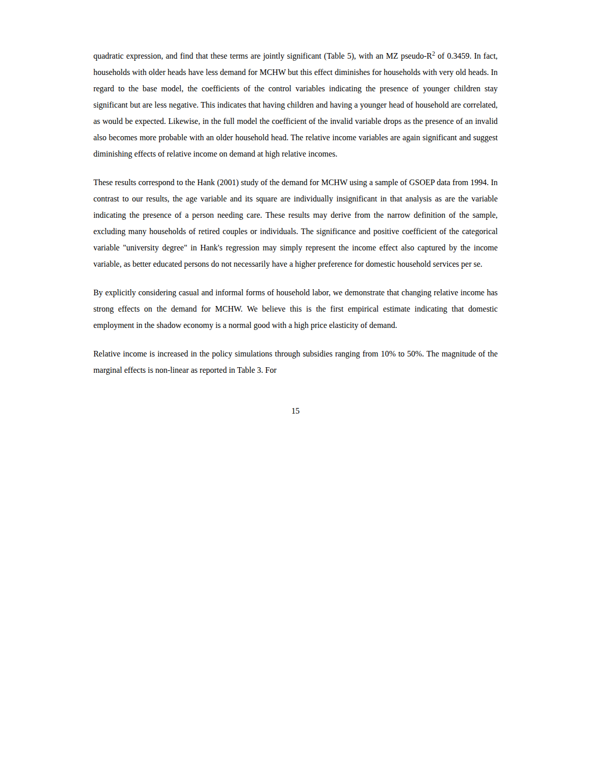quadratic expression, and find that these terms are jointly significant (Table 5), with an MZ pseudo-R2 of 0.3459. In fact, households with older heads have less demand for MCHW but this effect diminishes for households with very old heads. In regard to the base model, the coefficients of the control variables indicating the presence of younger children stay significant but are less negative. This indicates that having children and having a younger head of household are correlated, as would be expected. Likewise, in the full model the coefficient of the invalid variable drops as the presence of an invalid also becomes more probable with an older household head. The relative income variables are again significant and suggest diminishing effects of relative income on demand at high relative incomes.
These results correspond to the Hank (2001) study of the demand for MCHW using a sample of GSOEP data from 1994. In contrast to our results, the age variable and its square are individually insignificant in that analysis as are the variable indicating the presence of a person needing care. These results may derive from the narrow definition of the sample, excluding many households of retired couples or individuals. The significance and positive coefficient of the categorical variable "university degree" in Hank's regression may simply represent the income effect also captured by the income variable, as better educated persons do not necessarily have a higher preference for domestic household services per se.
By explicitly considering casual and informal forms of household labor, we demonstrate that changing relative income has strong effects on the demand for MCHW. We believe this is the first empirical estimate indicating that domestic employment in the shadow economy is a normal good with a high price elasticity of demand.
Relative income is increased in the policy simulations through subsidies ranging from 10% to 50%. The magnitude of the marginal effects is non-linear as reported in Table 3. For
15